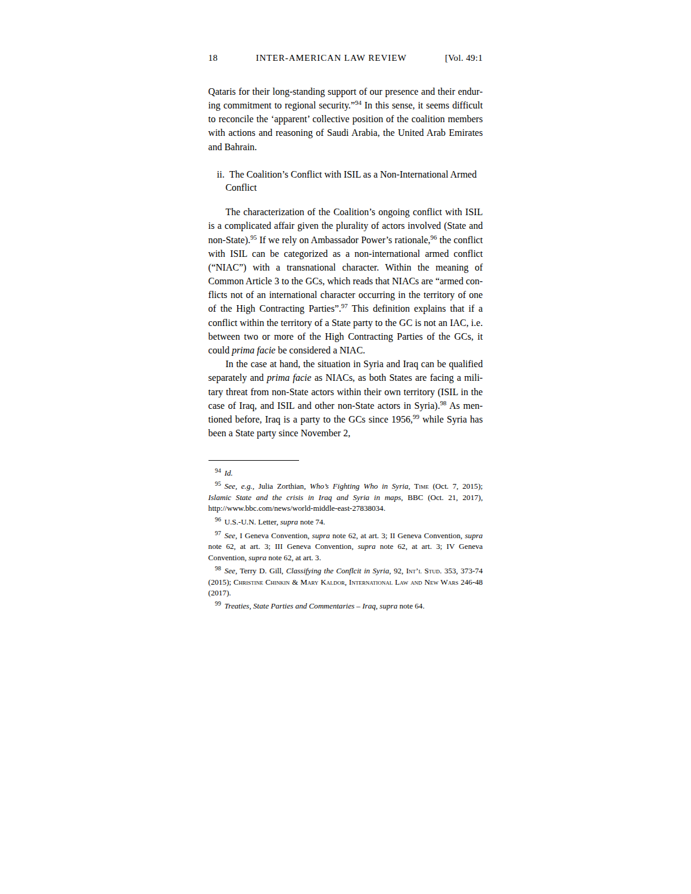18 INTER-AMERICAN LAW REVIEW [Vol. 49:1
Qataris for their long-standing support of our presence and their enduring commitment to regional security.”94 In this sense, it seems difficult to reconcile the ‘apparent’ collective position of the coalition members with actions and reasoning of Saudi Arabia, the United Arab Emirates and Bahrain.
ii. The Coalition’s Conflict with ISIL as a Non-International Armed Conflict
The characterization of the Coalition’s ongoing conflict with ISIL is a complicated affair given the plurality of actors involved (State and non-State).95 If we rely on Ambassador Power’s rationale,96 the conflict with ISIL can be categorized as a non-international armed conflict (“NIAC”) with a transnational character. Within the meaning of Common Article 3 to the GCs, which reads that NIACs are “armed conflicts not of an international character occurring in the territory of one of the High Contracting Parties”.97 This definition explains that if a conflict within the territory of a State party to the GC is not an IAC, i.e. between two or more of the High Contracting Parties of the GCs, it could prima facie be considered a NIAC.
In the case at hand, the situation in Syria and Iraq can be qualified separately and prima facie as NIACs, as both States are facing a military threat from non-State actors within their own territory (ISIL in the case of Iraq, and ISIL and other non-State actors in Syria).98 As mentioned before, Iraq is a party to the GCs since 1956,99 while Syria has been a State party since November 2,
94 Id.
95 See, e.g., Julia Zorthian, Who’s Fighting Who in Syria, Time (Oct. 7, 2015); Islamic State and the crisis in Iraq and Syria in maps, BBC (Oct. 21, 2017), http://www.bbc.com/news/world-middle-east-27838034.
96 U.S.-U.N. Letter, supra note 74.
97 See, I Geneva Convention, supra note 62, at art. 3; II Geneva Convention, supra note 62, at art. 3; III Geneva Convention, supra note 62, at art. 3; IV Geneva Convention, supra note 62, at art. 3.
98 See, Terry D. Gill, Classifying the Conflcit in Syria, 92, Int’l Stud. 353, 373-74 (2015); Christine Chinkin & Mary Kaldor, International Law and New Wars 246-48 (2017).
99 Treaties, State Parties and Commentaries – Iraq, supra note 64.